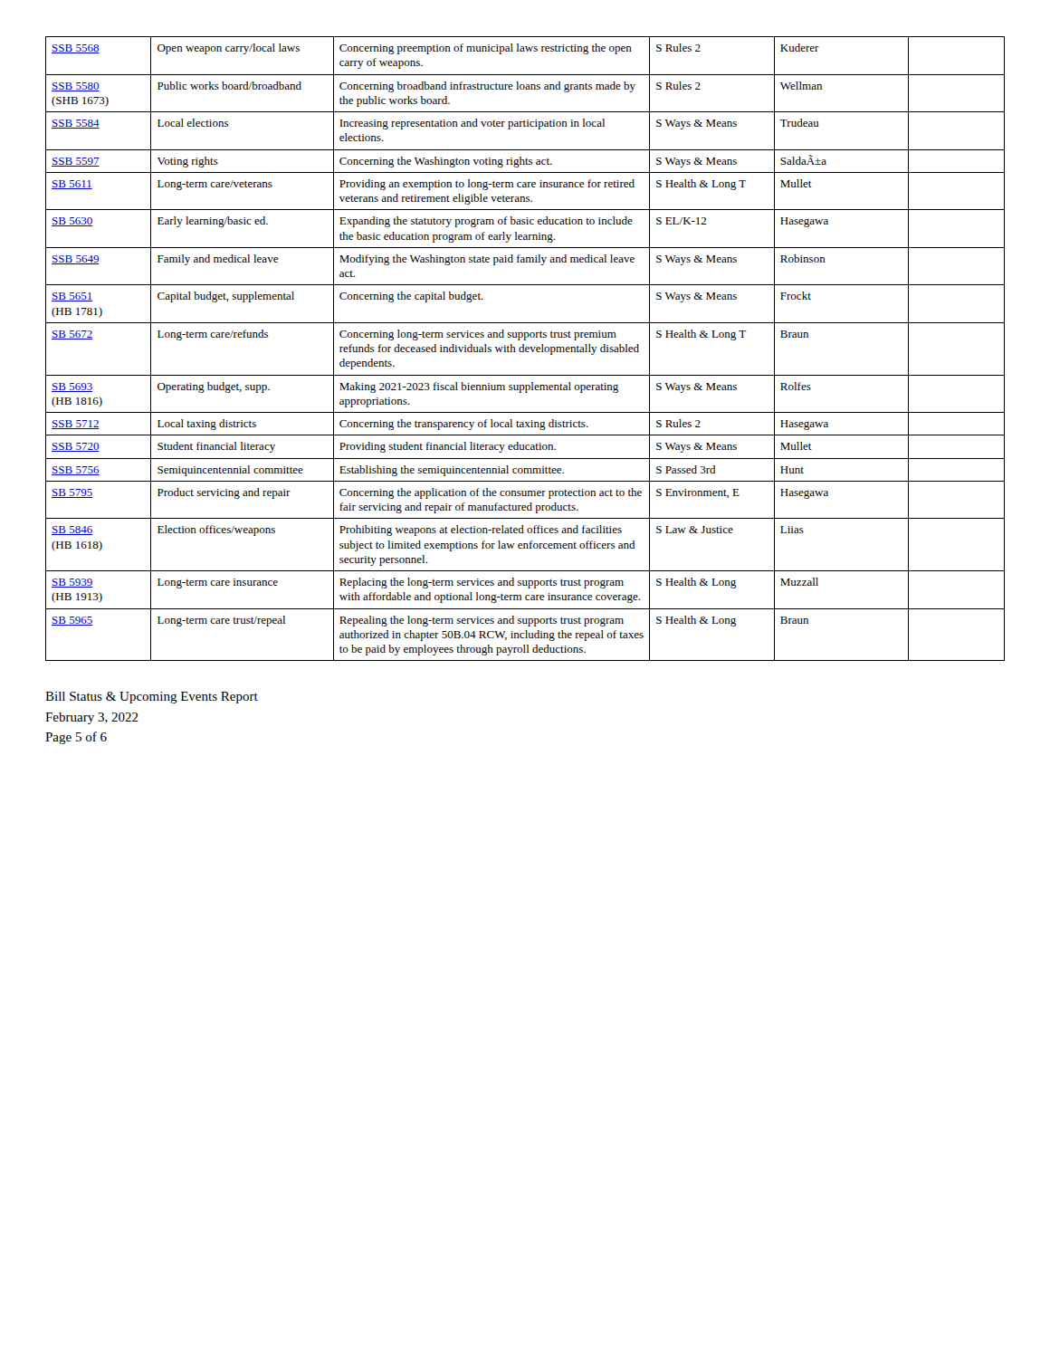| SSB 5568 | Open weapon carry/local laws | Concerning preemption of municipal laws restricting the open carry of weapons. | S Rules 2 | Kuderer | |
| SSB 5580 (SHB 1673) | Public works board/broadband | Concerning broadband infrastructure loans and grants made by the public works board. | S Rules 2 | Wellman | |
| SSB 5584 | Local elections | Increasing representation and voter participation in local elections. | S Ways & Means | Trudeau | |
| SSB 5597 | Voting rights | Concerning the Washington voting rights act. | S Ways & Means | SaldaÃ±a | |
| SB 5611 | Long-term care/veterans | Providing an exemption to long-term care insurance for retired veterans and retirement eligible veterans. | S Health & Long T | Mullet | |
| SB 5630 | Early learning/basic ed. | Expanding the statutory program of basic education to include the basic education program of early learning. | S EL/K-12 | Hasegawa | |
| SSB 5649 | Family and medical leave | Modifying the Washington state paid family and medical leave act. | S Ways & Means | Robinson | |
| SB 5651 (HB 1781) | Capital budget, supplemental | Concerning the capital budget. | S Ways & Means | Frockt | |
| SB 5672 | Long-term care/refunds | Concerning long-term services and supports trust premium refunds for deceased individuals with developmentally disabled dependents. | S Health & Long T | Braun | |
| SB 5693 (HB 1816) | Operating budget, supp. | Making 2021-2023 fiscal biennium supplemental operating appropriations. | S Ways & Means | Rolfes | |
| SSB 5712 | Local taxing districts | Concerning the transparency of local taxing districts. | S Rules 2 | Hasegawa | |
| SSB 5720 | Student financial literacy | Providing student financial literacy education. | S Ways & Means | Mullet | |
| SSB 5756 | Semiquincentennial committee | Establishing the semiquincentennial committee. | S Passed 3rd | Hunt | |
| SB 5795 | Product servicing and repair | Concerning the application of the consumer protection act to the fair servicing and repair of manufactured products. | S Environment, E | Hasegawa | |
| SB 5846 (HB 1618) | Election offices/weapons | Prohibiting weapons at election-related offices and facilities subject to limited exemptions for law enforcement officers and security personnel. | S Law & Justice | Liias | |
| SB 5939 (HB 1913) | Long-term care insurance | Replacing the long-term services and supports trust program with affordable and optional long-term care insurance coverage. | S Health & Long | Muzzall | |
| SB 5965 | Long-term care trust/repeal | Repealing the long-term services and supports trust program authorized in chapter 50B.04 RCW, including the repeal of taxes to be paid by employees through payroll deductions. | S Health & Long | Braun | |
Bill Status & Upcoming Events Report
February 3, 2022
Page 5 of 6